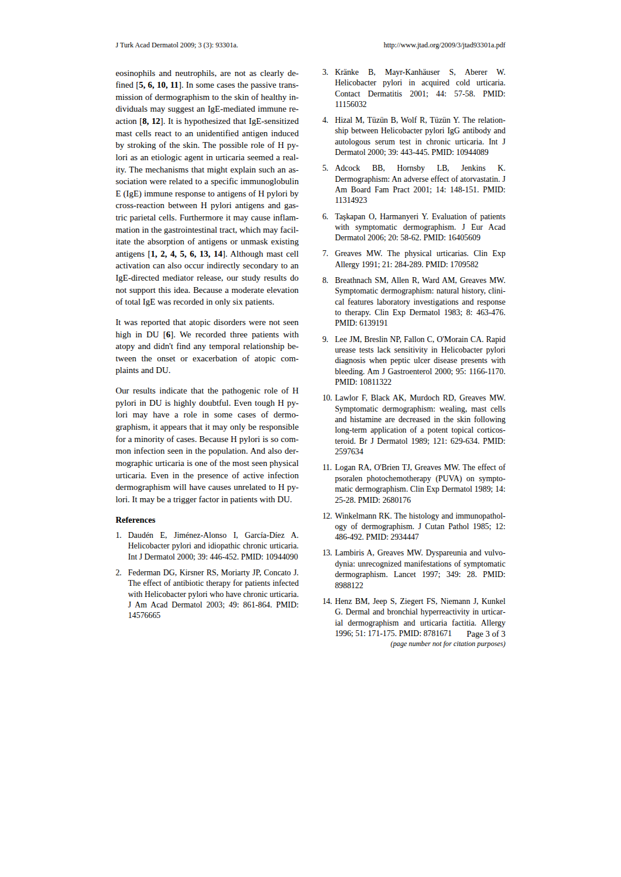J Turk Acad Dermatol 2009; 3 (3): 93301a.
http://www.jtad.org/2009/3/jtad93301a.pdf
eosinophils and neutrophils, are not as clearly defined [5, 6, 10, 11]. In some cases the passive transmission of dermographism to the skin of healthy individuals may suggest an IgE-mediated immune reaction [8, 12]. It is hypothesized that IgE-sensitized mast cells react to an unidentified antigen induced by stroking of the skin. The possible role of H pylori as an etiologic agent in urticaria seemed a reality. The mechanisms that might explain such an association were related to a specific immunoglobulin E (IgE) immune response to antigens of H pylori by cross-reaction between H pylori antigens and gastric parietal cells. Furthermore it may cause inflammation in the gastrointestinal tract, which may facilitate the absorption of antigens or unmask existing antigens [1, 2, 4, 5, 6, 13, 14]. Although mast cell activation can also occur indirectly secondary to an IgE-directed mediator release, our study results do not support this idea. Because a moderate elevation of total IgE was recorded in only six patients.
It was reported that atopic disorders were not seen high in DU [6]. We recorded three patients with atopy and didn't find any temporal relationship between the onset or exacerbation of atopic complaints and DU.
Our results indicate that the pathogenic role of H pylori in DU is highly doubtful. Even tough H pylori may have a role in some cases of dermographism, it appears that it may only be responsible for a minority of cases. Because H pylori is so common infection seen in the population. And also dermographic urticaria is one of the most seen physical urticaria. Even in the presence of active infection dermographism will have causes unrelated to H pylori. It may be a trigger factor in patients with DU.
References
Daudén E, Jiménez-Alonso I, García-Díez A. Helicobacter pylori and idiopathic chronic urticaria. Int J Dermatol 2000; 39: 446-452. PMID: 10944090
Federman DG, Kirsner RS, Moriarty JP, Concato J. The effect of antibiotic therapy for patients infected with Helicobacter pylori who have chronic urticaria. J Am Acad Dermatol 2003; 49: 861-864. PMID: 14576665
Kränke B, Mayr-Kanhäuser S, Aberer W. Helicobacter pylori in acquired cold urticaria. Contact Dermatitis 2001; 44: 57-58. PMID: 11156032
Hizal M, Tüzün B, Wolf R, Tüzün Y. The relationship between Helicobacter pylori IgG antibody and autologous serum test in chronic urticaria. Int J Dermatol 2000; 39: 443-445. PMID: 10944089
Adcock BB, Hornsby LB, Jenkins K. Dermographism: An adverse effect of atorvastatin. J Am Board Fam Pract 2001; 14: 148-151. PMID: 11314923
Taşkapan O, Harmanyeri Y. Evaluation of patients with symptomatic dermographism. J Eur Acad Dermatol 2006; 20: 58-62. PMID: 16405609
Greaves MW. The physical urticarias. Clin Exp Allergy 1991; 21: 284-289. PMID: 1709582
Breathnach SM, Allen R, Ward AM, Greaves MW. Symptomatic dermographism: natural history, clinical features laboratory investigations and response to therapy. Clin Exp Dermatol 1983; 8: 463-476. PMID: 6139191
Lee JM, Breslin NP, Fallon C, O'Morain CA. Rapid urease tests lack sensitivity in Helicobacter pylori diagnosis when peptic ulcer disease presents with bleeding. Am J Gastroenterol 2000; 95: 1166-1170. PMID: 10811322
Lawlor F, Black AK, Murdoch RD, Greaves MW. Symptomatic dermographism: wealing, mast cells and histamine are decreased in the skin following long-term application of a potent topical corticosteroid. Br J Dermatol 1989; 121: 629-634. PMID: 2597634
Logan RA, O'Brien TJ, Greaves MW. The effect of psoralen photochemotherapy (PUVA) on symptomatic dermographism. Clin Exp Dermatol 1989; 14: 25-28. PMID: 2680176
Winkelmann RK. The histology and immunopathology of dermographism. J Cutan Pathol 1985; 12: 486-492. PMID: 2934447
Lambiris A, Greaves MW. Dyspareunia and vulvodynia: unrecognized manifestations of symptomatic dermographism. Lancet 1997; 349: 28. PMID: 8988122
Henz BM, Jeep S, Ziegert FS, Niemann J, Kunkel G. Dermal and bronchial hyperreactivity in urticarial dermographism and urticaria factitia. Allergy 1996; 51: 171-175. PMID: 8781671
Page 3 of 3
(page number not for citation purposes)